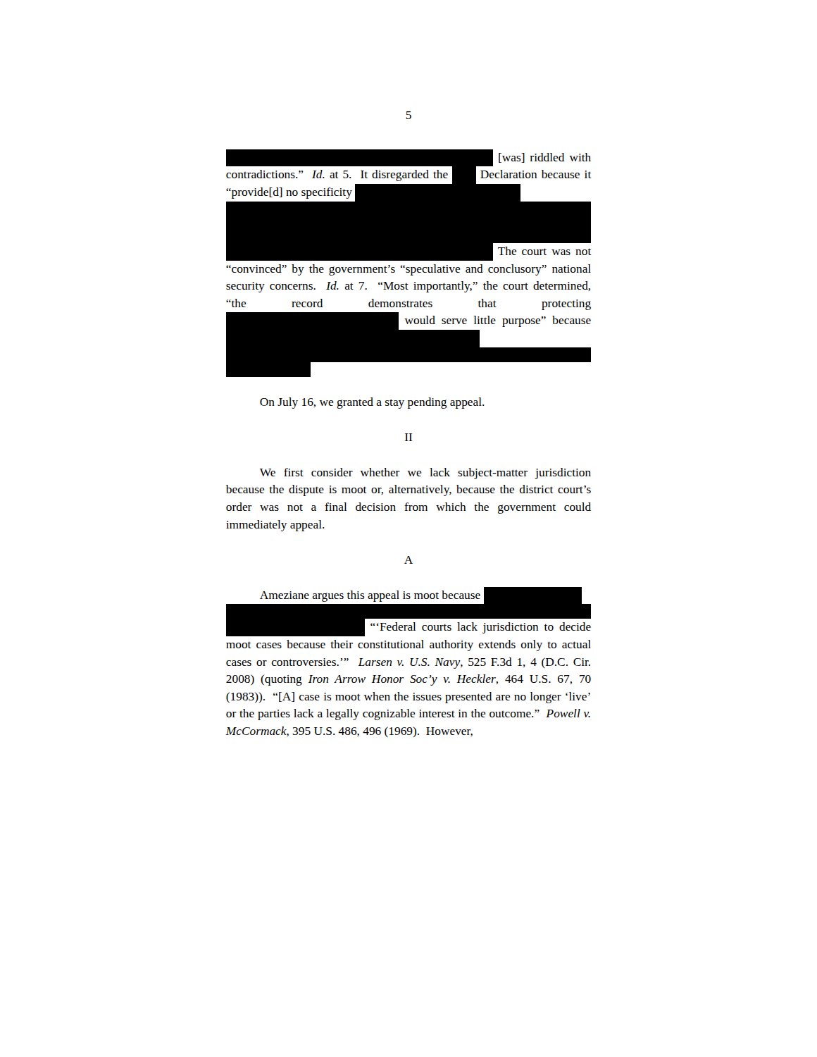5
[was] riddled with contradictions.” Id. at 5. It disregarded the Declaration because it “provide[d] no specificity
The court was not “convinced” by the government’s “speculative and conclusory” national security concerns. Id. at 7. “Most importantly,” the court determined, “the record demonstrates that protecting would serve little purpose” because
On July 16, we granted a stay pending appeal.
II
We first consider whether we lack subject-matter jurisdiction because the dispute is moot or, alternatively, because the district court’s order was not a final decision from which the government could immediately appeal.
A
Ameziane argues this appeal is moot because
“‘Federal courts lack jurisdiction to decide moot cases because their constitutional authority extends only to actual cases or controversies.’” Larsen v. U.S. Navy, 525 F.3d 1, 4 (D.C. Cir. 2008) (quoting Iron Arrow Honor Soc’y v. Heckler, 464 U.S. 67, 70 (1983)). “[A] case is moot when the issues presented are no longer ‘live’ or the parties lack a legally cognizable interest in the outcome.” Powell v. McCormack, 395 U.S. 486, 496 (1969). However,